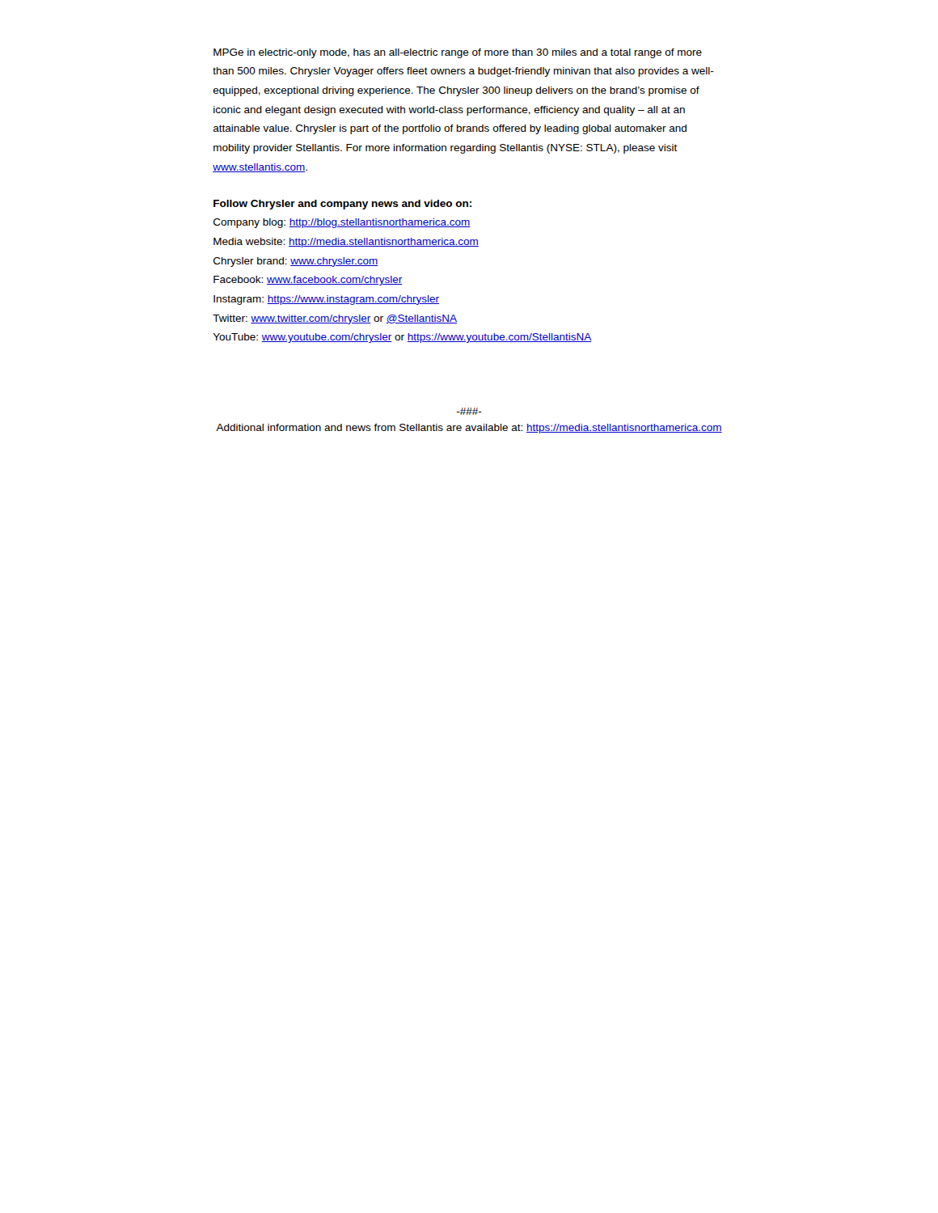MPGe in electric-only mode, has an all-electric range of more than 30 miles and a total range of more than 500 miles. Chrysler Voyager offers fleet owners a budget-friendly minivan that also provides a well-equipped, exceptional driving experience. The Chrysler 300 lineup delivers on the brand’s promise of iconic and elegant design executed with world-class performance, efficiency and quality – all at an attainable value. Chrysler is part of the portfolio of brands offered by leading global automaker and mobility provider Stellantis. For more information regarding Stellantis (NYSE: STLA), please visit www.stellantis.com.
Follow Chrysler and company news and video on:
Company blog: http://blog.stellantisnorthamerica.com
Media website: http://media.stellantisnorthamerica.com
Chrysler brand: www.chrysler.com
Facebook: www.facebook.com/chrysler
Instagram: https://www.instagram.com/chrysler
Twitter: www.twitter.com/chrysler or @StellantisNA
YouTube: www.youtube.com/chrysler or https://www.youtube.com/StellantisNA
-###-
Additional information and news from Stellantis are available at: https://media.stellantisnorthamerica.com